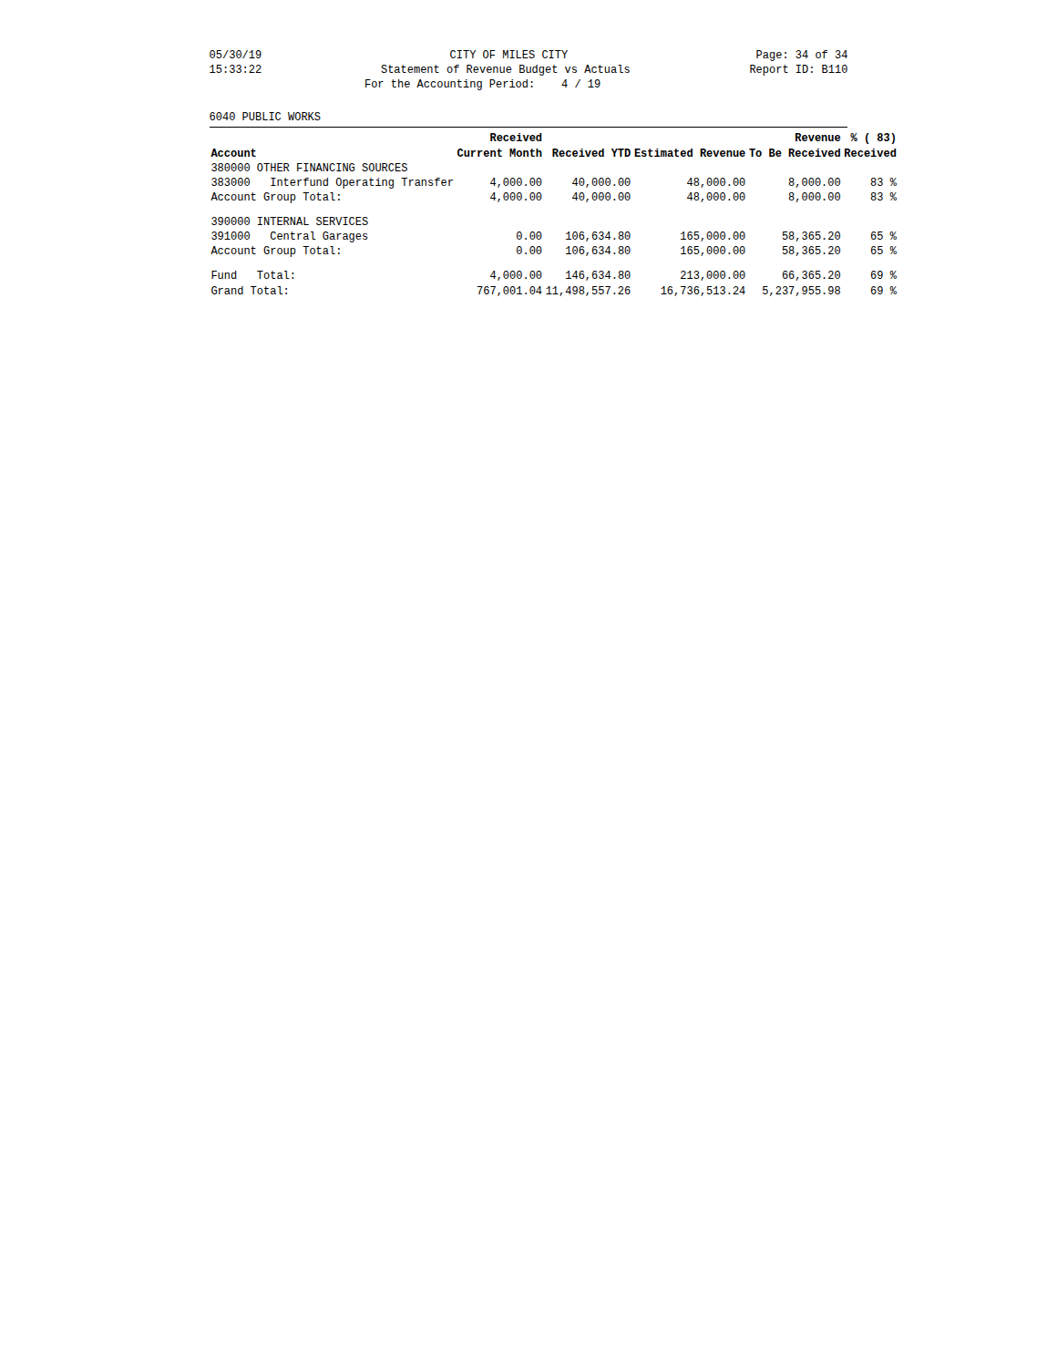05/30/19
CITY OF MILES CITY
Page: 34 of 34
15:33:22
Statement of Revenue Budget vs Actuals
Report ID: B110
For the Accounting Period: 4 / 19
6040 PUBLIC WORKS
| | Received | | | Revenue | % ( 83) |
| --- | --- | --- | --- | --- | --- |
| Account | Current Month | Received YTD | Estimated Revenue | To Be Received | Received |
| 380000 OTHER FINANCING SOURCES | | | | | |
| 383000 Interfund Operating Transfer | 4,000.00 | 40,000.00 | 48,000.00 | 8,000.00 | 83 % |
| Account Group Total: | 4,000.00 | 40,000.00 | 48,000.00 | 8,000.00 | 83 % |
| 390000 INTERNAL SERVICES | | | | | |
| 391000 Central Garages | 0.00 | 106,634.80 | 165,000.00 | 58,365.20 | 65 % |
| Account Group Total: | 0.00 | 106,634.80 | 165,000.00 | 58,365.20 | 65 % |
| Fund Total: | 4,000.00 | 146,634.80 | 213,000.00 | 66,365.20 | 69 % |
| Grand Total: | 767,001.04 | 11,498,557.26 | 16,736,513.24 | 5,237,955.98 | 69 % |